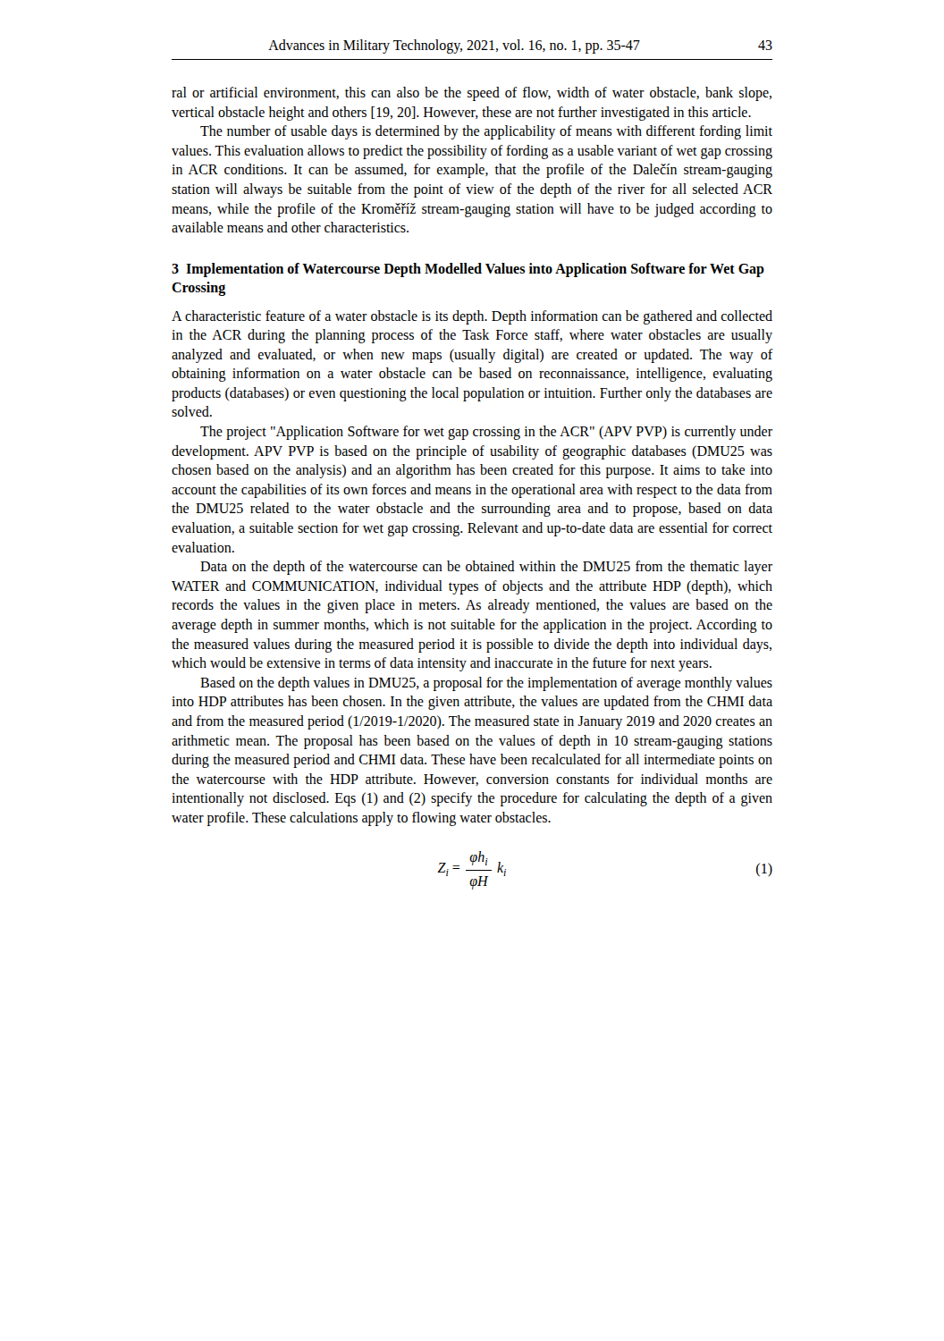Advances in Military Technology, 2021, vol. 16, no. 1, pp. 35-47 43
ral or artificial environment, this can also be the speed of flow, width of water obstacle, bank slope, vertical obstacle height and others [19, 20]. However, these are not further investigated in this article.
The number of usable days is determined by the applicability of means with different fording limit values. This evaluation allows to predict the possibility of fording as a usable variant of wet gap crossing in ACR conditions. It can be assumed, for example, that the profile of the Dalečín stream-gauging station will always be suitable from the point of view of the depth of the river for all selected ACR means, while the profile of the Kroměříž stream-gauging station will have to be judged according to available means and other characteristics.
3 Implementation of Watercourse Depth Modelled Values into Application Software for Wet Gap Crossing
A characteristic feature of a water obstacle is its depth. Depth information can be gathered and collected in the ACR during the planning process of the Task Force staff, where water obstacles are usually analyzed and evaluated, or when new maps (usually digital) are created or updated. The way of obtaining information on a water obstacle can be based on reconnaissance, intelligence, evaluating products (databases) or even questioning the local population or intuition. Further only the databases are solved.
The project "Application Software for wet gap crossing in the ACR" (APV PVP) is currently under development. APV PVP is based on the principle of usability of geographic databases (DMU25 was chosen based on the analysis) and an algorithm has been created for this purpose. It aims to take into account the capabilities of its own forces and means in the operational area with respect to the data from the DMU25 related to the water obstacle and the surrounding area and to propose, based on data evaluation, a suitable section for wet gap crossing. Relevant and up-to-date data are essential for correct evaluation.
Data on the depth of the watercourse can be obtained within the DMU25 from the thematic layer WATER and COMMUNICATION, individual types of objects and the attribute HDP (depth), which records the values in the given place in meters. As already mentioned, the values are based on the average depth in summer months, which is not suitable for the application in the project. According to the measured values during the measured period it is possible to divide the depth into individual days, which would be extensive in terms of data intensity and inaccurate in the future for next years.
Based on the depth values in DMU25, a proposal for the implementation of average monthly values into HDP attributes has been chosen. In the given attribute, the values are updated from the CHMI data and from the measured period (1/2019-1/2020). The measured state in January 2019 and 2020 creates an arithmetic mean. The proposal has been based on the values of depth in 10 stream-gauging stations during the measured period and CHMI data. These have been recalculated for all intermediate points on the watercourse with the HDP attribute. However, conversion constants for individual months are intentionally not disclosed. Eqs (1) and (2) specify the procedure for calculating the depth of a given water profile. These calculations apply to flowing water obstacles.
Zi = φhi φH ki (1)